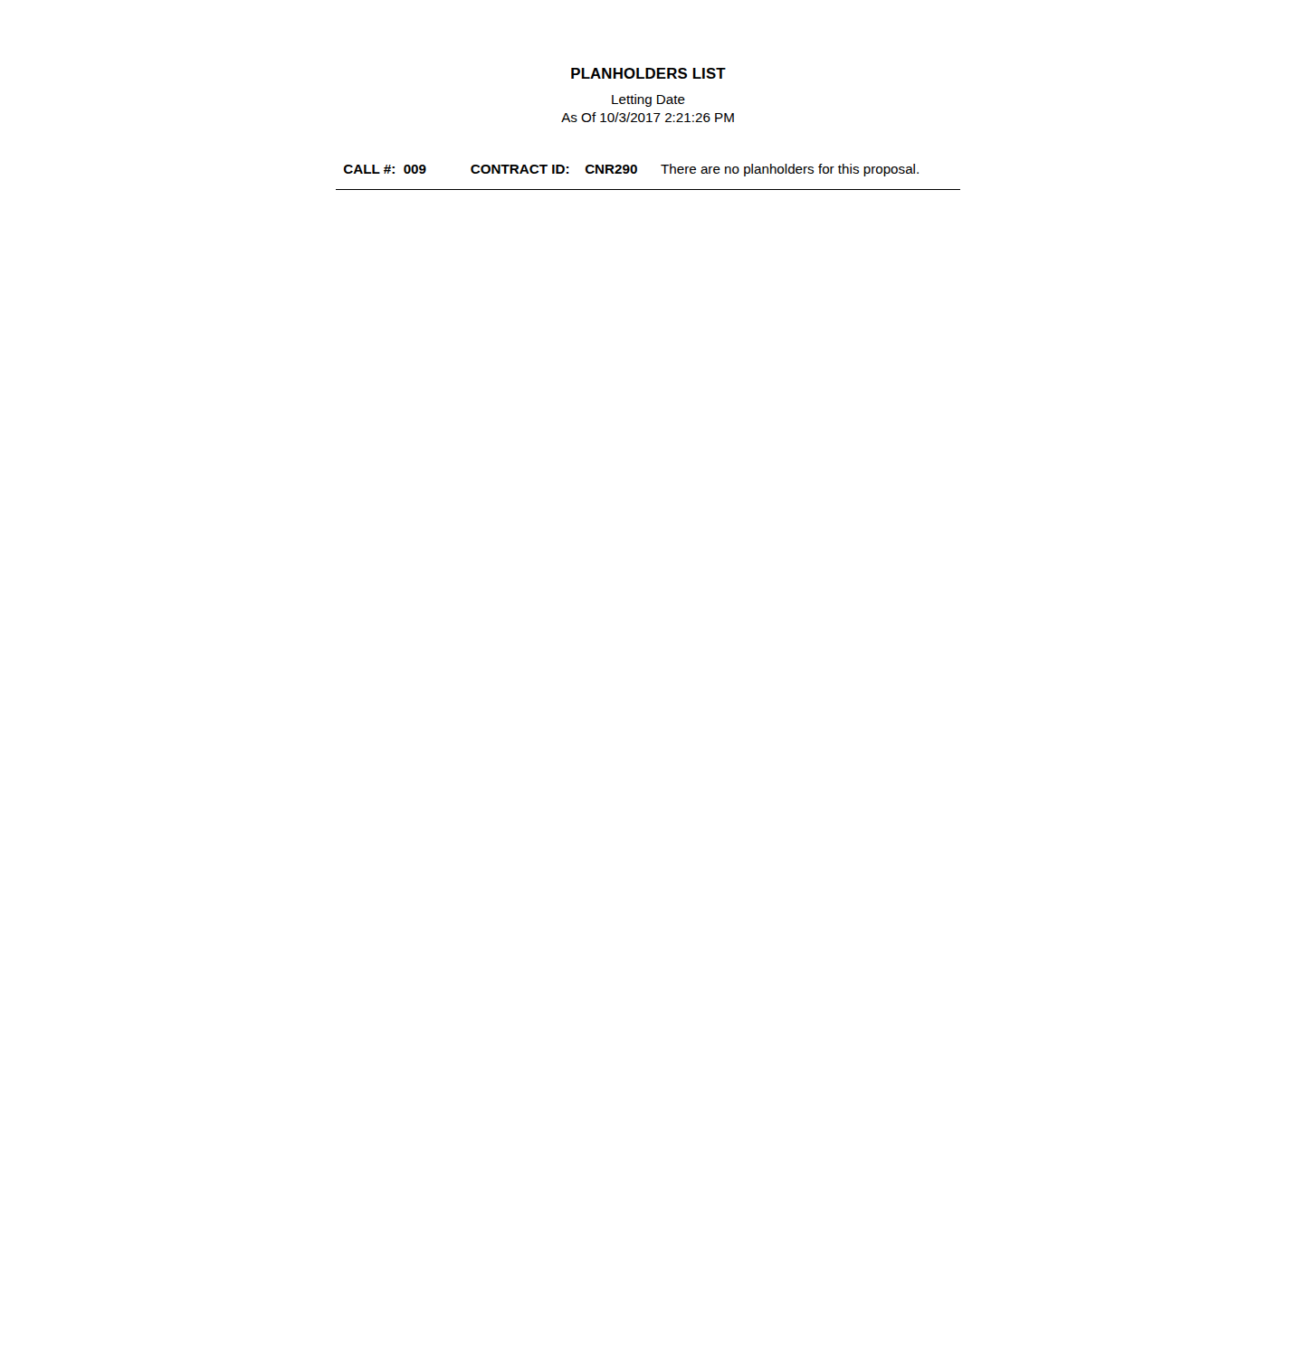PLANHOLDERS LIST
Letting Date
As Of 10/3/2017 2:21:26 PM
| CALL #: 009 | CONTRACT ID: CNR290 | There are no planholders for this proposal. |